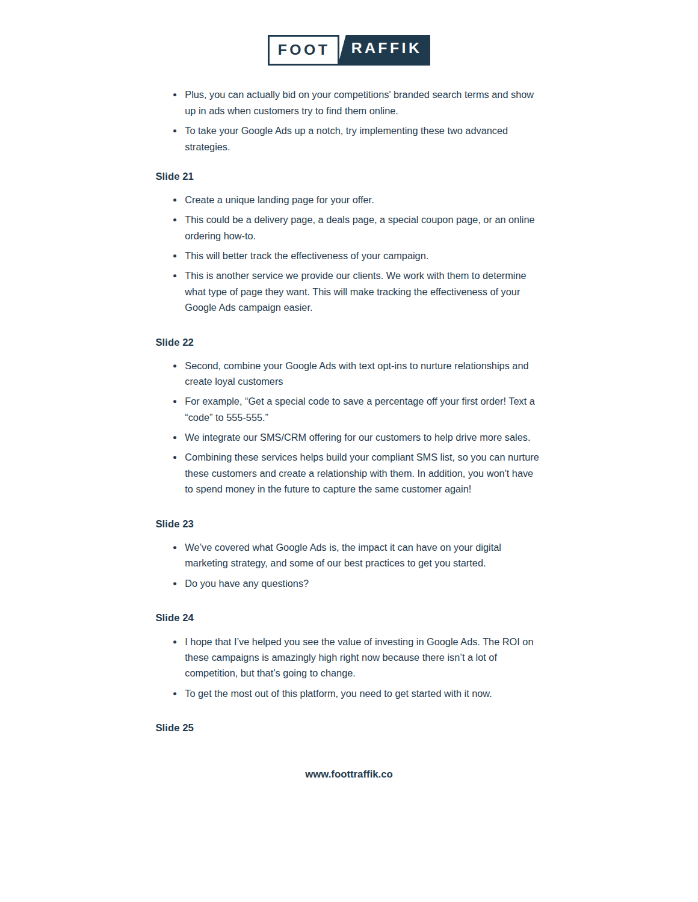FOOT RAFFIK
Plus, you can actually bid on your competitions' branded search terms and show up in ads when customers try to find them online.
To take your Google Ads up a notch, try implementing these two advanced strategies.
Slide 21
Create a unique landing page for your offer.
This could be a delivery page, a deals page, a special coupon page, or an online ordering how-to.
This will better track the effectiveness of your campaign.
This is another service we provide our clients. We work with them to determine what type of page they want. This will make tracking the effectiveness of your Google Ads campaign easier.
Slide 22
Second, combine your Google Ads with text opt-ins to nurture relationships and create loyal customers
For example, “Get a special code to save a percentage off your first order! Text a “code” to 555-555.”
We integrate our SMS/CRM offering for our customers to help drive more sales.
Combining these services helps build your compliant SMS list, so you can nurture these customers and create a relationship with them. In addition, you won't have to spend money in the future to capture the same customer again!
Slide 23
We’ve covered what Google Ads is, the impact it can have on your digital marketing strategy, and some of our best practices to get you started.
Do you have any questions?
Slide 24
I hope that I’ve helped you see the value of investing in Google Ads. The ROI on these campaigns is amazingly high right now because there isn’t a lot of competition, but that’s going to change.
To get the most out of this platform, you need to get started with it now.
Slide 25
www.foottraffik.co